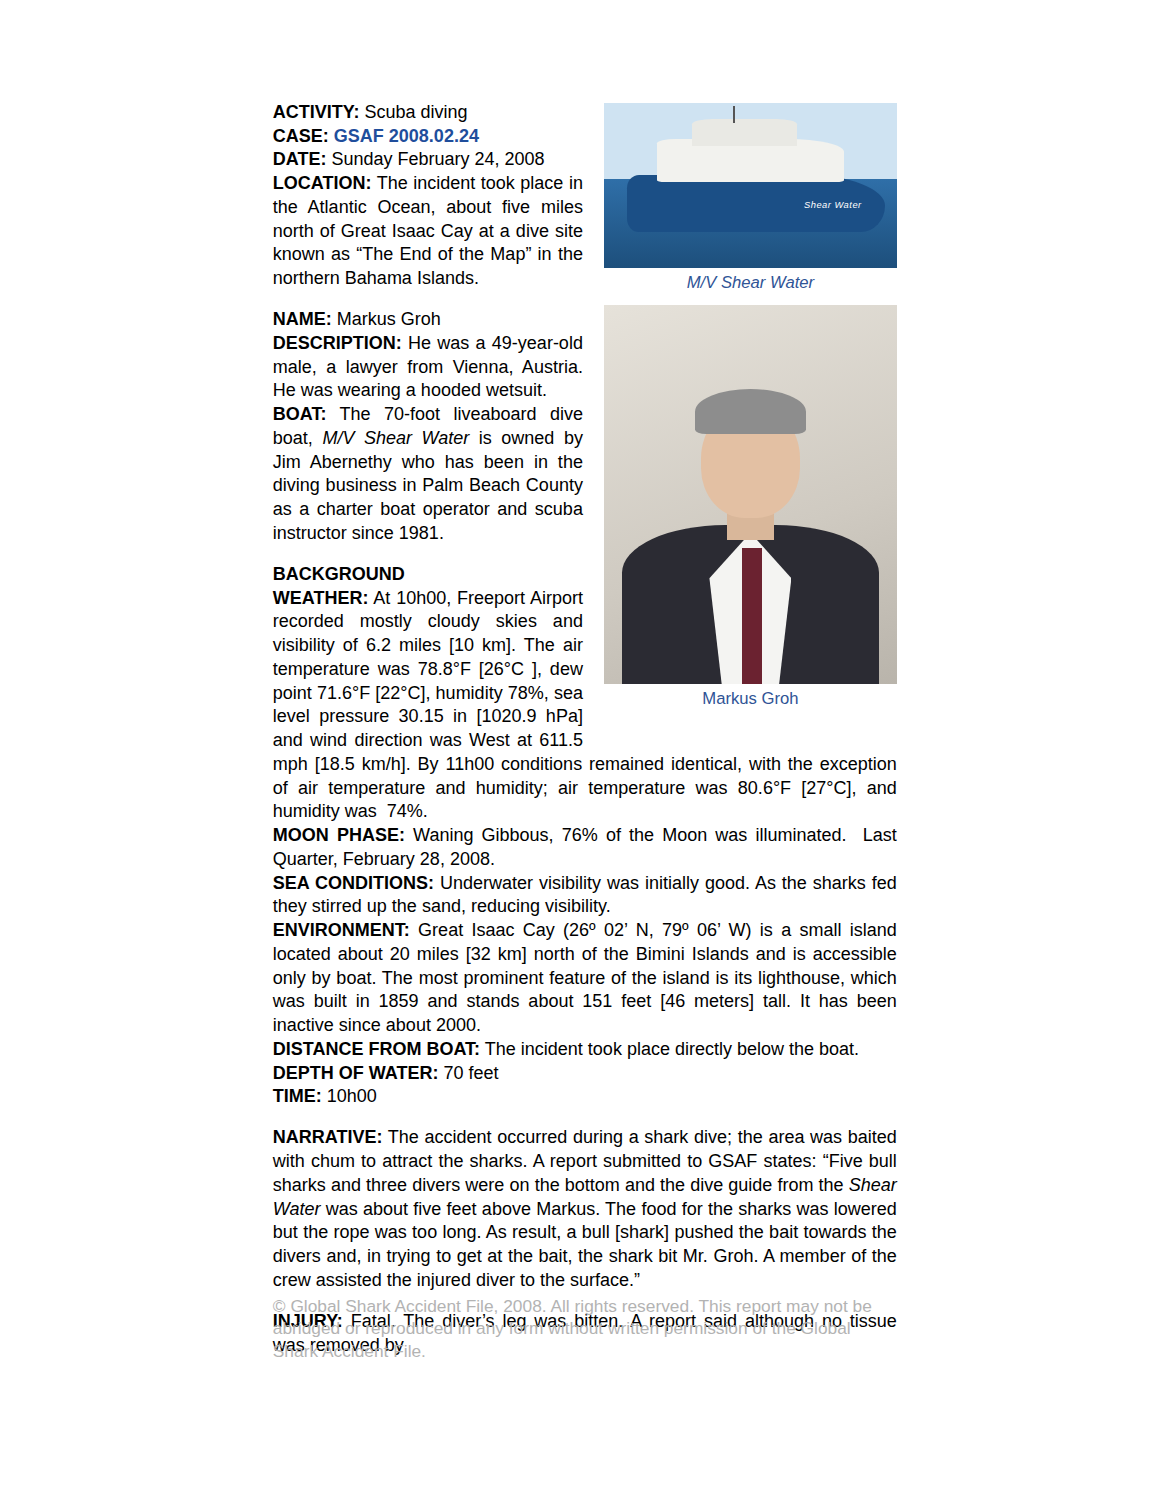Shear Water
M/V Shear Water
Markus Groh
ACTIVITY: Scuba diving
CASE: GSAF 2008.02.24
DATE: Sunday February 24, 2008
LOCATION: The incident took place in the Atlantic Ocean, about five miles north of Great Isaac Cay at a dive site known as “The End of the Map” in the northern Bahama Islands.
NAME: Markus Groh
DESCRIPTION: He was a 49-year-old male, a lawyer from Vienna, Austria. He was wearing a hooded wetsuit.
BOAT: The 70-foot liveaboard dive boat, M/V Shear Water is owned by Jim Abernethy who has been in the diving business in Palm Beach County as a charter boat operator and scuba instructor since 1981.
BACKGROUND
WEATHER: At 10h00, Freeport Airport recorded mostly cloudy skies and visibility of 6.2 miles [10 km]. The air temperature was 78.8°F [26°C ], dew point 71.6°F [22°C], humidity 78%, sea level pressure 30.15 in [1020.9 hPa] and wind direction was West at 611.5 mph [18.5 km/h]. By 11h00 conditions remained identical, with the exception of air temperature and humidity; air temperature was 80.6°F [27°C], and humidity was 74%.
MOON PHASE: Waning Gibbous, 76% of the Moon was illuminated. Last Quarter, February 28, 2008.
SEA CONDITIONS: Underwater visibility was initially good. As the sharks fed they stirred up the sand, reducing visibility.
ENVIRONMENT: Great Isaac Cay (26º 02’ N, 79º 06’ W) is a small island located about 20 miles [32 km] north of the Bimini Islands and is accessible only by boat. The most prominent feature of the island is its lighthouse, which was built in 1859 and stands about 151 feet [46 meters] tall. It has been inactive since about 2000.
DISTANCE FROM BOAT: The incident took place directly below the boat.
DEPTH OF WATER: 70 feet
TIME: 10h00
NARRATIVE: The accident occurred during a shark dive; the area was baited with chum to attract the sharks. A report submitted to GSAF states: “Five bull sharks and three divers were on the bottom and the dive guide from the Shear Water was about five feet above Markus. The food for the sharks was lowered but the rope was too long. As result, a bull [shark] pushed the bait towards the divers and, in trying to get at the bait, the shark bit Mr. Groh. A member of the crew assisted the injured diver to the surface.”
INJURY: Fatal. The diver’s leg was bitten. A report said although no tissue was removed by
© Global Shark Accident File, 2008. All rights reserved. This report may not be abridged or reproduced in any form without written permission of the Global Shark Accident File.